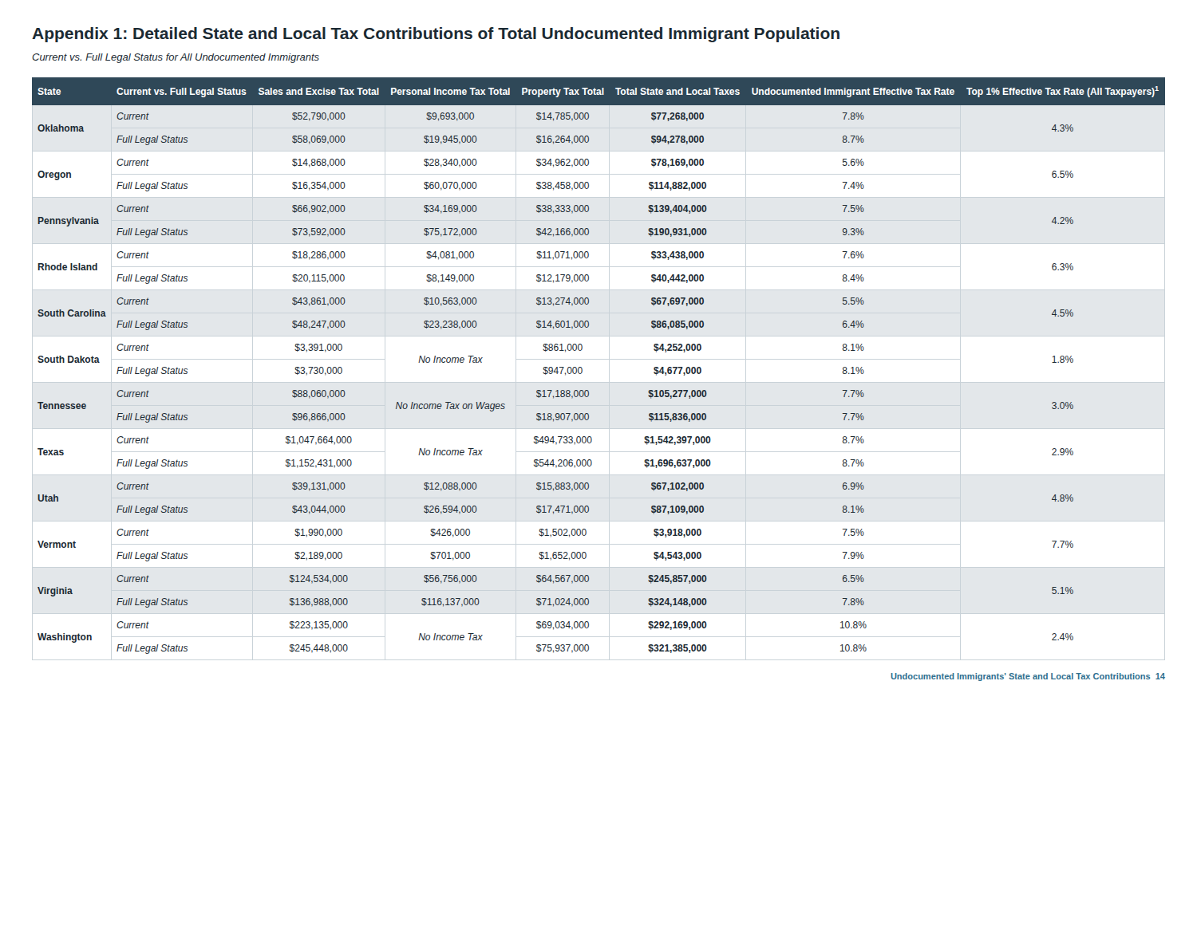Appendix 1: Detailed State and Local Tax Contributions of Total Undocumented Immigrant Population
Current vs. Full Legal Status for All Undocumented Immigrants
| State | Current vs. Full Legal Status | Sales and Excise Tax Total | Personal Income Tax Total | Property Tax Total | Total State and Local Taxes | Undocumented Immigrant Effective Tax Rate | Top 1% Effective Tax Rate (All Taxpayers) 1 |
| --- | --- | --- | --- | --- | --- | --- | --- |
| Oklahoma | Current | $52,790,000 | $9,693,000 | $14,785,000 | $77,268,000 | 7.8% | 4.3% |
| Full Legal Status | $58,069,000 | $19,945,000 | $16,264,000 | $94,278,000 | 8.7% |
| Oregon | Current | $14,868,000 | $28,340,000 | $34,962,000 | $78,169,000 | 5.6% | 6.5% |
| Full Legal Status | $16,354,000 | $60,070,000 | $38,458,000 | $114,882,000 | 7.4% |
| Pennsylvania | Current | $66,902,000 | $34,169,000 | $38,333,000 | $139,404,000 | 7.5% | 4.2% |
| Full Legal Status | $73,592,000 | $75,172,000 | $42,166,000 | $190,931,000 | 9.3% |
| Rhode Island | Current | $18,286,000 | $4,081,000 | $11,071,000 | $33,438,000 | 7.6% | 6.3% |
| Full Legal Status | $20,115,000 | $8,149,000 | $12,179,000 | $40,442,000 | 8.4% |
| South Carolina | Current | $43,861,000 | $10,563,000 | $13,274,000 | $67,697,000 | 5.5% | 4.5% |
| Full Legal Status | $48,247,000 | $23,238,000 | $14,601,000 | $86,085,000 | 6.4% |
| South Dakota | Current | $3,391,000 | No Income Tax | $861,000 | $4,252,000 | 8.1% | 1.8% |
| Full Legal Status | $3,730,000 | $947,000 | $4,677,000 | 8.1% |
| Tennessee | Current | $88,060,000 | No Income Tax on Wages | $17,188,000 | $105,277,000 | 7.7% | 3.0% |
| Full Legal Status | $96,866,000 | $18,907,000 | $115,836,000 | 7.7% |
| Texas | Current | $1,047,664,000 | No Income Tax | $494,733,000 | $1,542,397,000 | 8.7% | 2.9% |
| Full Legal Status | $1,152,431,000 | $544,206,000 | $1,696,637,000 | 8.7% |
| Utah | Current | $39,131,000 | $12,088,000 | $15,883,000 | $67,102,000 | 6.9% | 4.8% |
| Full Legal Status | $43,044,000 | $26,594,000 | $17,471,000 | $87,109,000 | 8.1% |
| Vermont | Current | $1,990,000 | $426,000 | $1,502,000 | $3,918,000 | 7.5% | 7.7% |
| Full Legal Status | $2,189,000 | $701,000 | $1,652,000 | $4,543,000 | 7.9% |
| Virginia | Current | $124,534,000 | $56,756,000 | $64,567,000 | $245,857,000 | 6.5% | 5.1% |
| Full Legal Status | $136,988,000 | $116,137,000 | $71,024,000 | $324,148,000 | 7.8% |
| Washington | Current | $223,135,000 | No Income Tax | $69,034,000 | $292,169,000 | 10.8% | 2.4% |
| Full Legal Status | $245,448,000 | $75,937,000 | $321,385,000 | 10.8% |
Undocumented Immigrants' State and Local Tax Contributions 14